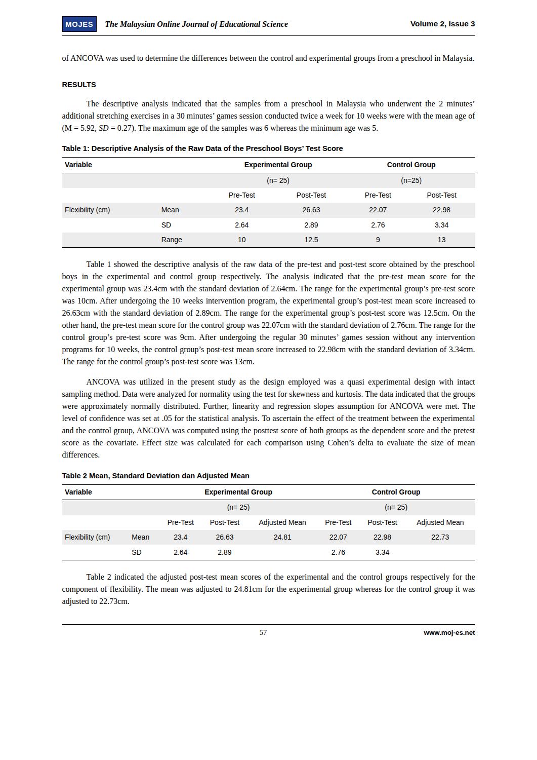MOJES The Malaysian Online Journal of Educational Science Volume 2, Issue 3
of ANCOVA was used to determine the differences between the control and experimental groups from a preschool in Malaysia.
RESULTS
The descriptive analysis indicated that the samples from a preschool in Malaysia who underwent the 2 minutes’ additional stretching exercises in a 30 minutes’ games session conducted twice a week for 10 weeks were with the mean age of (M = 5.92, SD = 0.27). The maximum age of the samples was 6 whereas the minimum age was 5.
Table 1: Descriptive Analysis of the Raw Data of the Preschool Boys’ Test Score
| Variable | Experimental Group | Control Group |
| --- | --- | --- |
| | (n= 25) | (n=25) |
| | Pre-Test | Post-Test | Pre-Test | Post-Test |
| Flexibility (cm) | Mean | 23.4 | 26.63 | 22.07 | 22.98 |
| | SD | 2.64 | 2.89 | 2.76 | 3.34 |
| | Range | 10 | 12.5 | 9 | 13 |
Table 1 showed the descriptive analysis of the raw data of the pre-test and post-test score obtained by the preschool boys in the experimental and control group respectively. The analysis indicated that the pre-test mean score for the experimental group was 23.4cm with the standard deviation of 2.64cm. The range for the experimental group’s pre-test score was 10cm. After undergoing the 10 weeks intervention program, the experimental group’s post-test mean score increased to 26.63cm with the standard deviation of 2.89cm. The range for the experimental group’s post-test score was 12.5cm. On the other hand, the pre-test mean score for the control group was 22.07cm with the standard deviation of 2.76cm. The range for the control group’s pre-test score was 9cm. After undergoing the regular 30 minutes’ games session without any intervention programs for 10 weeks, the control group’s post-test mean score increased to 22.98cm with the standard deviation of 3.34cm. The range for the control group’s post-test score was 13cm.
ANCOVA was utilized in the present study as the design employed was a quasi experimental design with intact sampling method. Data were analyzed for normality using the test for skewness and kurtosis. The data indicated that the groups were approximately normally distributed. Further, linearity and regression slopes assumption for ANCOVA were met. The level of confidence was set at .05 for the statistical analysis. To ascertain the effect of the treatment between the experimental and the control group, ANCOVA was computed using the posttest score of both groups as the dependent score and the pretest score as the covariate. Effect size was calculated for each comparison using Cohen’s delta to evaluate the size of mean differences.
Table 2 Mean, Standard Deviation dan Adjusted Mean
| Variable | Experimental Group | Control Group |
| --- | --- | --- |
| | (n= 25) | (n= 25) |
| | Pre-Test | Post-Test | Adjusted Mean | Pre-Test | Post-Test | Adjusted Mean |
| Flexibility (cm) | Mean | 23.4 | 26.63 | 24.81 | 22.07 | 22.98 | 22.73 |
| | SD | 2.64 | 2.89 | | 2.76 | 3.34 | |
Table 2 indicated the adjusted post-test mean scores of the experimental and the control groups respectively for the component of flexibility. The mean was adjusted to 24.81cm for the experimental group whereas for the control group it was adjusted to 22.73cm.
57 www.moj-es.net